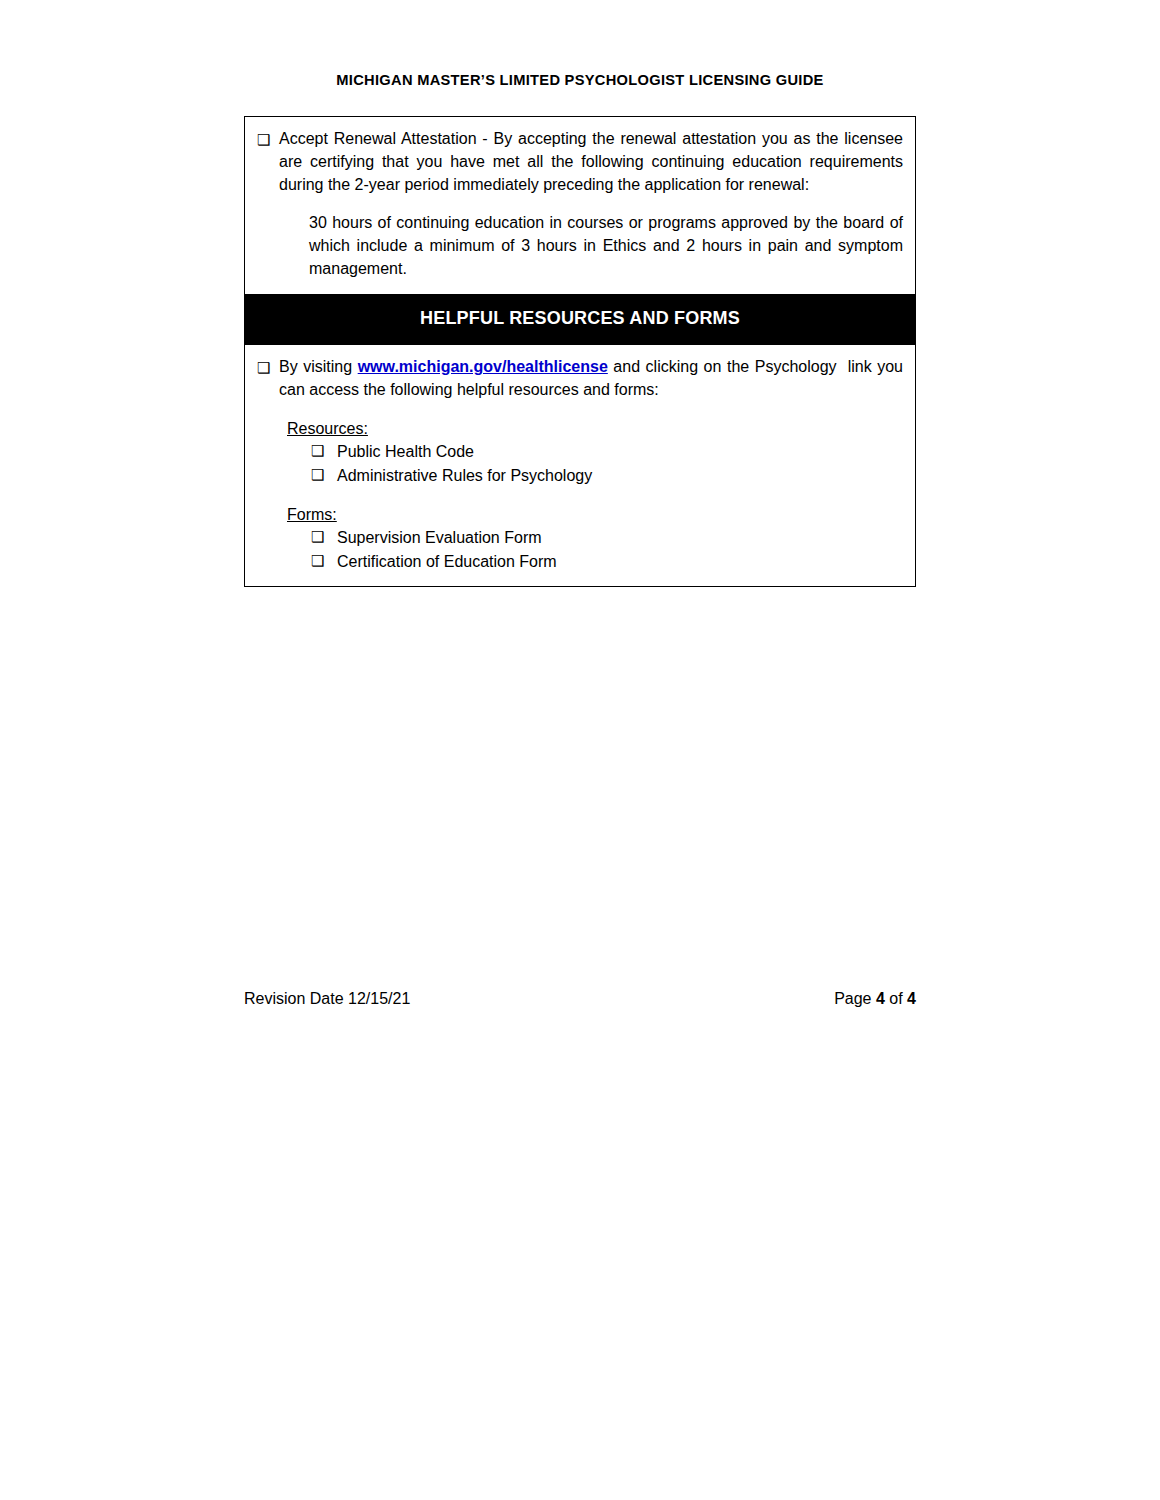MICHIGAN MASTER’S LIMITED PSYCHOLOGIST LICENSING GUIDE
Accept Renewal Attestation - By accepting the renewal attestation you as the licensee are certifying that you have met all the following continuing education requirements during the 2-year period immediately preceding the application for renewal:
30 hours of continuing education in courses or programs approved by the board of which include a minimum of 3 hours in Ethics and 2 hours in pain and symptom management.
HELPFUL RESOURCES AND FORMS
By visiting www.michigan.gov/healthlicense and clicking on the Psychology link you can access the following helpful resources and forms:
Resources:
Public Health Code
Administrative Rules for Psychology
Forms:
Supervision Evaluation Form
Certification of Education Form
Revision Date 12/15/21
Page 4 of 4